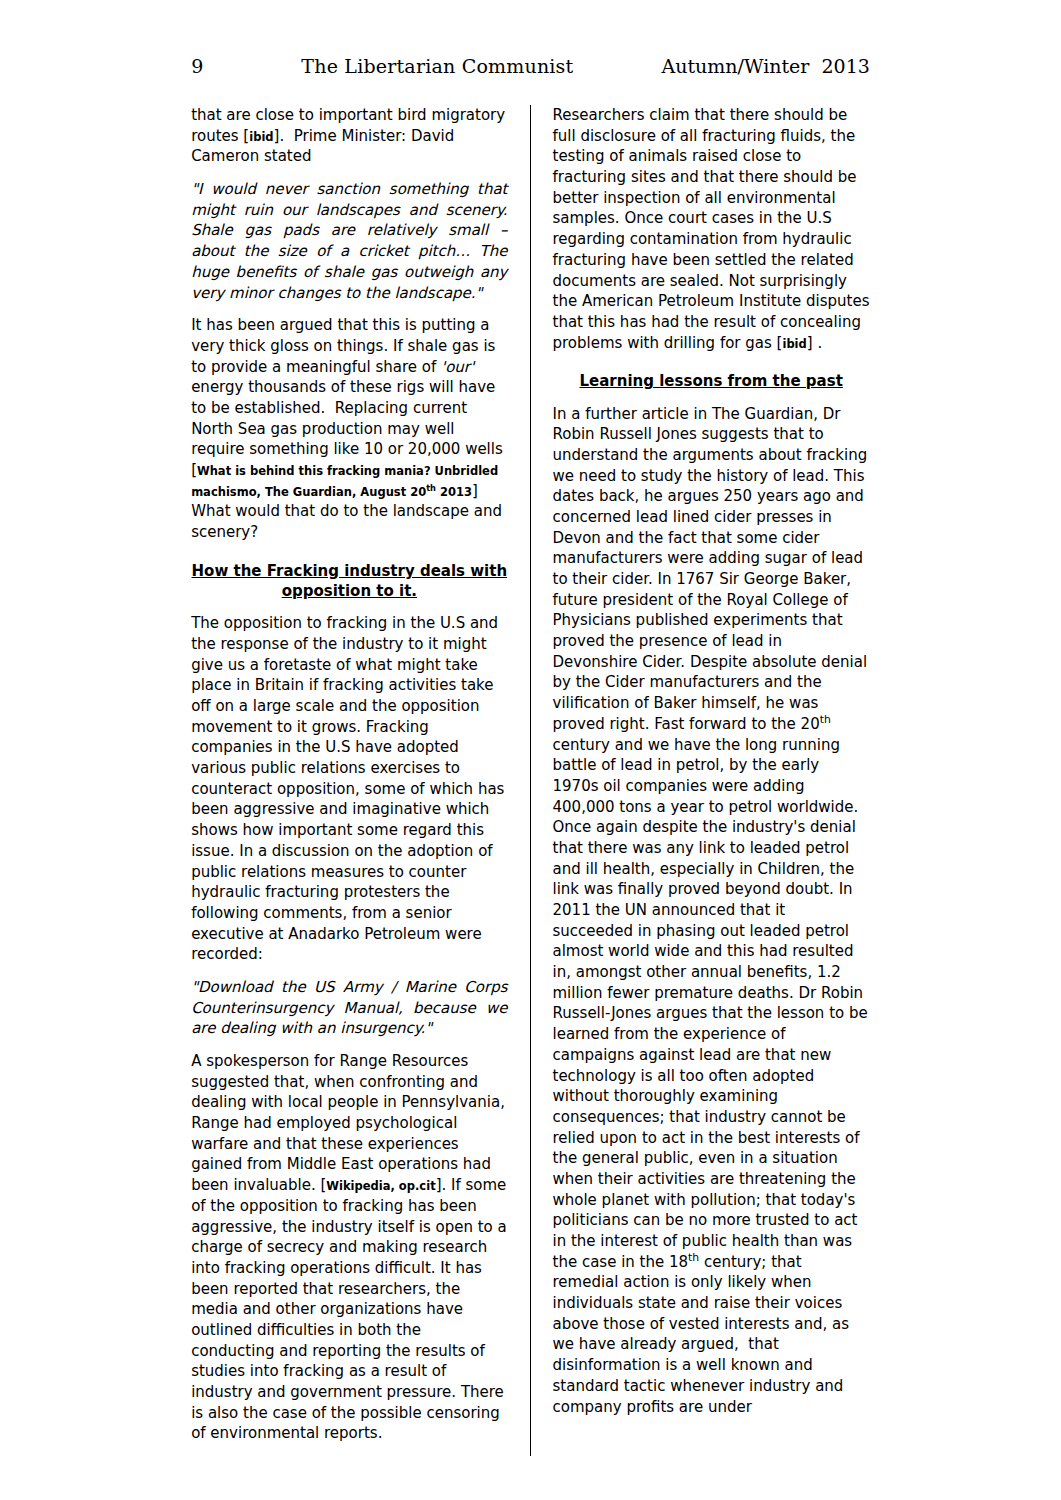9
The Libertarian Communist
Autumn/Winter 2013
that are close to important bird migratory routes [ibid]. Prime Minister: David Cameron stated
"I would never sanction something that might ruin our landscapes and scenery. Shale gas pads are relatively small – about the size of a cricket pitch… The huge benefits of shale gas outweigh any very minor changes to the landscape."
It has been argued that this is putting a very thick gloss on things. If shale gas is to provide a meaningful share of 'our' energy thousands of these rigs will have to be established. Replacing current North Sea gas production may well require something like 10 or 20,000 wells [What is behind this fracking mania? Unbridled machismo, The Guardian, August 20th 2013] What would that do to the landscape and scenery?
How the Fracking industry deals with opposition to it.
The opposition to fracking in the U.S and the response of the industry to it might give us a foretaste of what might take place in Britain if fracking activities take off on a large scale and the opposition movement to it grows. Fracking companies in the U.S have adopted various public relations exercises to counteract opposition, some of which has been aggressive and imaginative which shows how important some regard this issue. In a discussion on the adoption of public relations measures to counter hydraulic fracturing protesters the following comments, from a senior executive at Anadarko Petroleum were recorded:
"Download the US Army / Marine Corps Counterinsurgency Manual, because we are dealing with an insurgency."
A spokesperson for Range Resources suggested that, when confronting and dealing with local people in Pennsylvania, Range had employed psychological warfare and that these experiences gained from Middle East operations had been invaluable. [Wikipedia, op.cit]. If some of the opposition to fracking has been aggressive, the industry itself is open to a charge of secrecy and making research into fracking operations difficult. It has been reported that researchers, the media and other organizations have outlined difficulties in both the conducting and reporting the results of studies into fracking as a result of industry and government pressure. There is also the case of the possible censoring of environmental reports.
Researchers claim that there should be full disclosure of all fracturing fluids, the testing of animals raised close to fracturing sites and that there should be better inspection of all environmental samples. Once court cases in the U.S regarding contamination from hydraulic fracturing have been settled the related documents are sealed. Not surprisingly the American Petroleum Institute disputes that this has had the result of concealing problems with drilling for gas [ibid] .
Learning lessons from the past
In a further article in The Guardian, Dr Robin Russell Jones suggests that to understand the arguments about fracking we need to study the history of lead. This dates back, he argues 250 years ago and concerned lead lined cider presses in Devon and the fact that some cider manufacturers were adding sugar of lead to their cider. In 1767 Sir George Baker, future president of the Royal College of Physicians published experiments that proved the presence of lead in Devonshire Cider. Despite absolute denial by the Cider manufacturers and the vilification of Baker himself, he was proved right. Fast forward to the 20th century and we have the long running battle of lead in petrol, by the early 1970s oil companies were adding 400,000 tons a year to petrol worldwide. Once again despite the industry's denial that there was any link to leaded petrol and ill health, especially in Children, the link was finally proved beyond doubt. In 2011 the UN announced that it succeeded in phasing out leaded petrol almost world wide and this had resulted in, amongst other annual benefits, 1.2 million fewer premature deaths. Dr Robin Russell-Jones argues that the lesson to be learned from the experience of campaigns against lead are that new technology is all too often adopted without thoroughly examining consequences; that industry cannot be relied upon to act in the best interests of the general public, even in a situation when their activities are threatening the whole planet with pollution; that today's politicians can be no more trusted to act in the interest of public health than was the case in the 18th century; that remedial action is only likely when individuals state and raise their voices above those of vested interests and, as we have already argued, that disinformation is a well known and standard tactic whenever industry and company profits are under